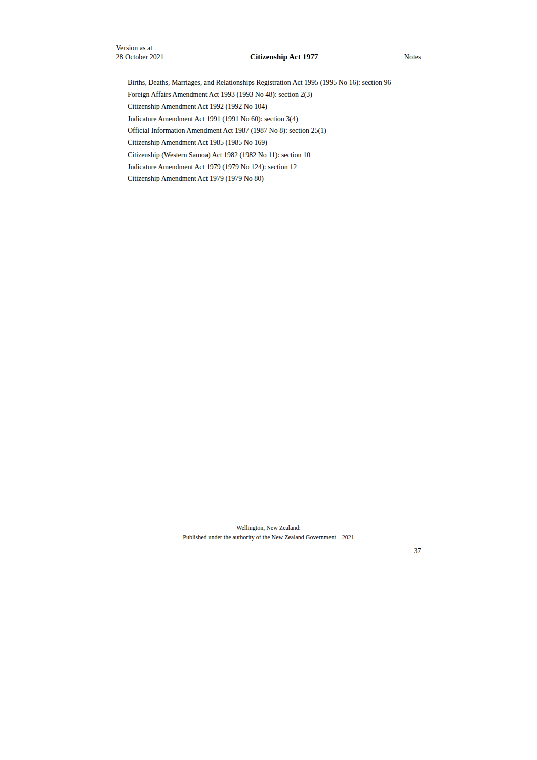Version as at
28 October 2021
Citizenship Act 1977
Notes
Births, Deaths, Marriages, and Relationships Registration Act 1995 (1995 No 16): section 96
Foreign Affairs Amendment Act 1993 (1993 No 48): section 2(3)
Citizenship Amendment Act 1992 (1992 No 104)
Judicature Amendment Act 1991 (1991 No 60): section 3(4)
Official Information Amendment Act 1987 (1987 No 8): section 25(1)
Citizenship Amendment Act 1985 (1985 No 169)
Citizenship (Western Samoa) Act 1982 (1982 No 11): section 10
Judicature Amendment Act 1979 (1979 No 124): section 12
Citizenship Amendment Act 1979 (1979 No 80)
Wellington, New Zealand:
Published under the authority of the New Zealand Government—2021
37